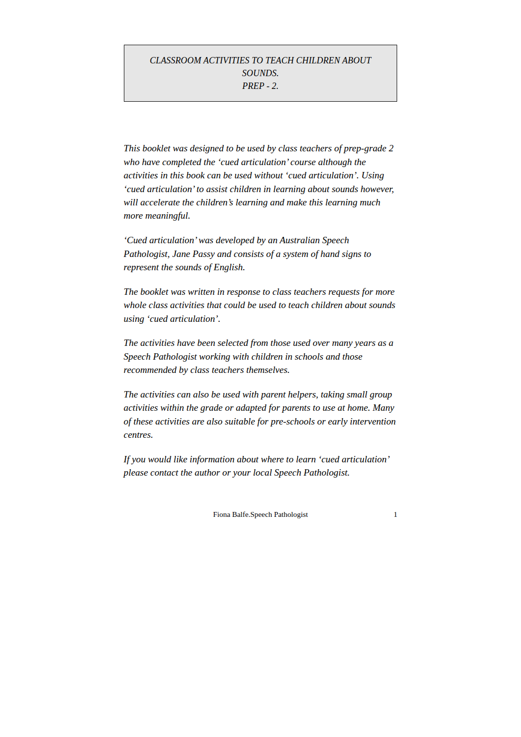CLASSROOM ACTIVITIES TO TEACH CHILDREN ABOUT SOUNDS.
PREP - 2.
This booklet was designed to be used by class teachers of prep-grade 2 who have completed the ‘cued articulation’ course although the activities in this book can be used without ‘cued articulation’. Using ‘cued articulation’ to assist children in learning about sounds however, will accelerate the children’s learning and make this learning much more meaningful.
‘Cued articulation’ was developed by an Australian Speech Pathologist, Jane Passy and consists of a system of hand signs to represent the sounds of English.
The booklet was written in response to class teachers requests for more whole class activities that could be used to teach children about sounds using ‘cued articulation’.
The activities have been selected from those used over many years as a Speech Pathologist working with children in schools and those recommended by class teachers themselves.
The activities can also be used with parent helpers, taking small group activities within the grade or adapted for parents to use at home. Many of these activities are also suitable for pre-schools or early intervention centres.
If you would like information about where to learn ‘cued articulation’ please contact the author or your local Speech Pathologist.
Fiona Balfe.Speech Pathologist 1